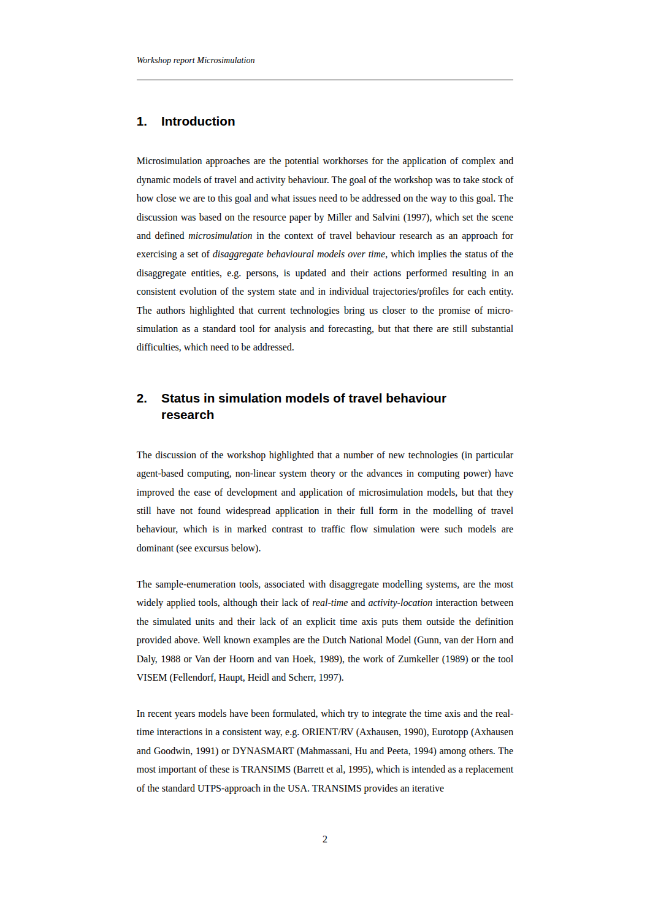Workshop report Microsimulation
1. Introduction
Microsimulation approaches are the potential workhorses for the application of complex and dynamic models of travel and activity behaviour. The goal of the workshop was to take stock of how close we are to this goal and what issues need to be addressed on the way to this goal. The discussion was based on the resource paper by Miller and Salvini (1997), which set the scene and defined microsimulation in the context of travel behaviour research as an approach for exercising a set of disaggregate behavioural models over time, which implies the status of the disaggregate entities, e.g. persons, is updated and their actions performed resulting in an consistent evolution of the system state and in individual trajectories/profiles for each entity. The authors highlighted that current technologies bring us closer to the promise of micro-simulation as a standard tool for analysis and forecasting, but that there are still substantial difficulties, which need to be addressed.
2. Status in simulation models of travel behaviour research
The discussion of the workshop highlighted that a number of new technologies (in particular agent-based computing, non-linear system theory or the advances in computing power) have improved the ease of development and application of microsimulation models, but that they still have not found widespread application in their full form in the modelling of travel behaviour, which is in marked contrast to traffic flow simulation were such models are dominant (see excursus below).
The sample-enumeration tools, associated with disaggregate modelling systems, are the most widely applied tools, although their lack of real-time and activity-location interaction between the simulated units and their lack of an explicit time axis puts them outside the definition provided above. Well known examples are the Dutch National Model (Gunn, van der Horn and Daly, 1988 or Van der Hoorn and van Hoek, 1989), the work of Zumkeller (1989) or the tool VISEM (Fellendorf, Haupt, Heidl and Scherr, 1997).
In recent years models have been formulated, which try to integrate the time axis and the real-time interactions in a consistent way, e.g. ORIENT/RV (Axhausen, 1990), Eurotopp (Axhausen and Goodwin, 1991) or DYNASMART (Mahmassani, Hu and Peeta, 1994) among others. The most important of these is TRANSIMS (Barrett et al, 1995), which is intended as a replacement of the standard UTPS-approach in the USA. TRANSIMS provides an iterative
2